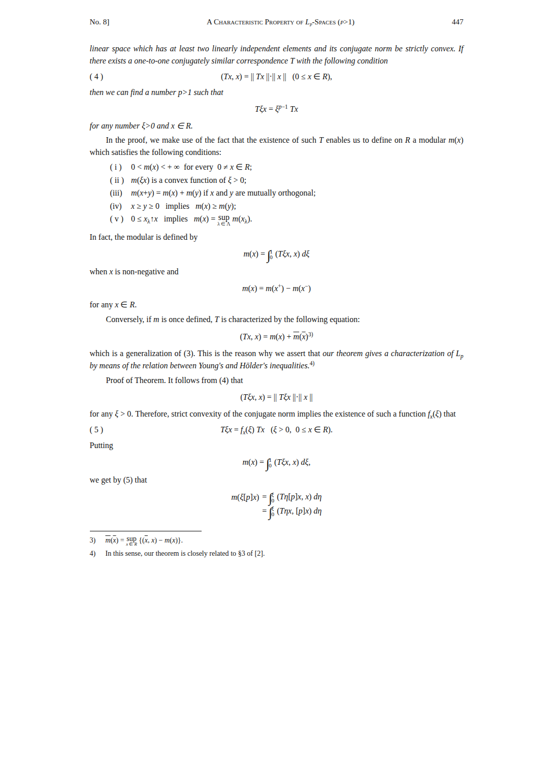No. 8]
A Characteristic Property of Lp-Spaces (p>1)
447
linear space which has at least two linearly independent elements and its conjugate norm be strictly convex. If there exists a one-to-one conjugately similar correspondence T with the following condition
( 4 )
(Tx, x) = || Tx ||·|| x || (0 ≤ x ∈ R),
then we can find a number p>1 such that
Tξx = ξp−1 Tx
for any number ξ>0 and x ∈ R.
In the proof, we make use of the fact that the existence of such T enables us to define on R a modular m(x) which satisfies the following conditions:
( i ) 0 < m(x) < + ∞ for every 0 ≠ x ∈ R;
( ii ) m(ξx) is a convex function of ξ > 0;
(iii) m(x+y) = m(x) + m(y) if x and y are mutually orthogonal;
(iv) x ≥ y ≥ 0 implies m(x) ≥ m(y);
( v ) 0 ≤ xλ↑x implies m(x) = sup λ ∈ Λ m(xλ).
In fact, the modular is defined by
m(x) = ∫10 (Tξx, x) dξ
when x is non-negative and
m(x) = m(x+) − m(x−)
for any x ∈ R.
Conversely, if m is once defined, T is characterized by the following equation:
(Tx, x) = m(x) + m(x)3)
which is a generalization of (3). This is the reason why we assert that our theorem gives a characterization of Lp by means of the relation between Young's and Hölder's inequalities. 4)
Proof of Theorem. It follows from (4) that
(Tξx, x) = || Tξx ||·|| x ||
for any ξ > 0. Therefore, strict convexity of the conjugate norm implies the existence of such a function fx(ξ) that
( 5 )
Tξx = fx(ξ) Tx (ξ > 0, 0 ≤ x ∈ R).
Putting
m(x) = ∫10 (Tξx, x) dξ,
we get by (5) that
| m ( ξ [ p ] x ) | = ∫ ξ 0 ( Tη [ p ] x , x ) dη |
| | = ∫ ξ 0 ( Tηx , [ p ] x ) dη |
3) m(x) = sup x ∈ R {(x, x) − m(x)}.
4) In this sense, our theorem is closely related to §3 of [2].